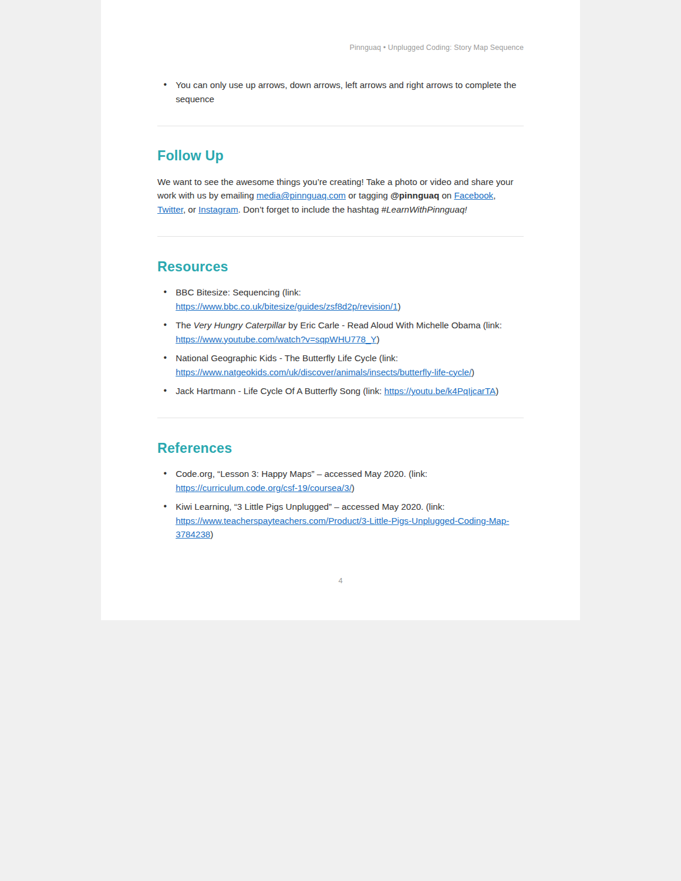Pinnguaq • Unplugged Coding: Story Map Sequence
You can only use up arrows, down arrows, left arrows and right arrows to complete the sequence
Follow Up
We want to see the awesome things you’re creating! Take a photo or video and share your work with us by emailing media@pinnguaq.com or tagging @pinnguaq on Facebook, Twitter, or Instagram. Don’t forget to include the hashtag #LearnWithPinnguaq!
Resources
BBC Bitesize: Sequencing (link: https://www.bbc.co.uk/bitesize/guides/zsf8d2p/revision/1)
The Very Hungry Caterpillar by Eric Carle - Read Aloud With Michelle Obama (link: https://www.youtube.com/watch?v=sqpWHU778_Y)
National Geographic Kids - The Butterfly Life Cycle (link: https://www.natgeokids.com/uk/discover/animals/insects/butterfly-life-cycle/)
Jack Hartmann - Life Cycle Of A Butterfly Song (link: https://youtu.be/k4PqIjcarTA)
References
Code.org, “Lesson 3: Happy Maps” – accessed May 2020. (link: https://curriculum.code.org/csf-19/coursea/3/)
Kiwi Learning, “3 Little Pigs Unplugged” – accessed May 2020. (link: https://www.teacherspayteachers.com/Product/3-Little-Pigs-Unplugged-Coding-Map-3784238)
4